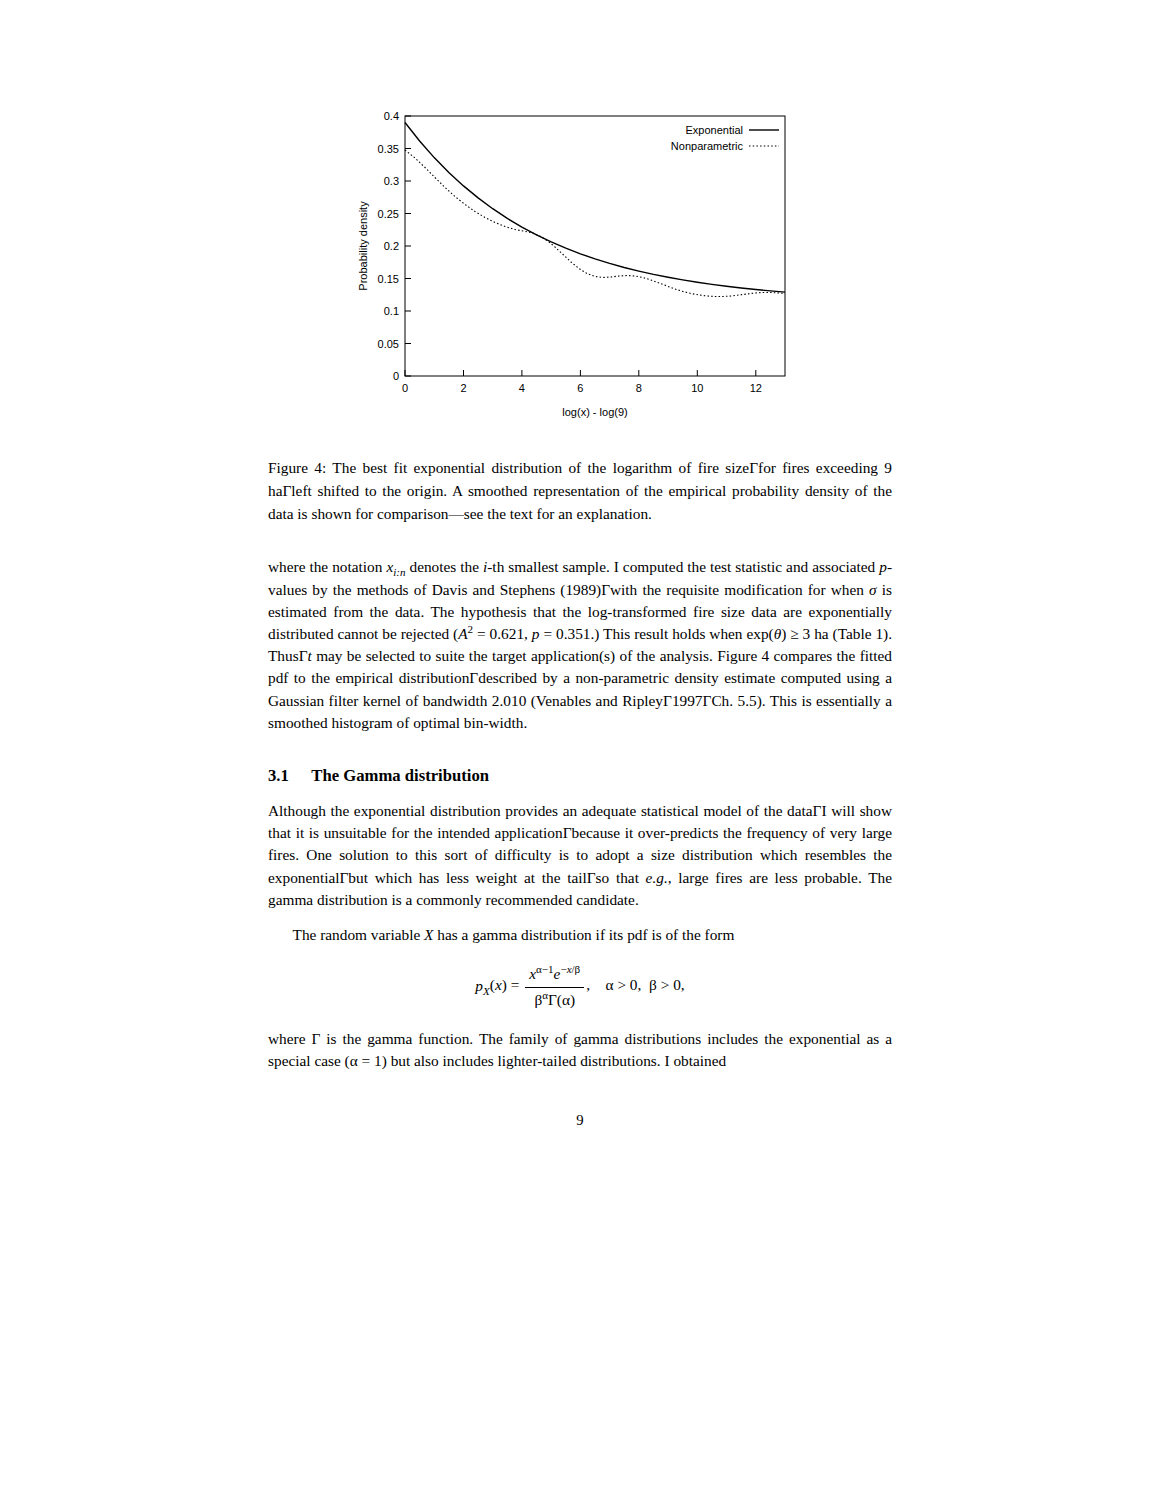0 0.05 0.1 0.15 0.2 0.25 0.3 0.35 0.4 0 2 4 6 8 10 12 log(x) - log(9) Probability density Exponential Nonparametric
Figure 4: The best fit exponential distribution of the logarithm of fire sizeΓfor fires exceeding 9 haΓleft shifted to the origin. A smoothed representation of the empirical probability density of the data is shown for comparison—see the text for an explanation.
where the notation xi:n denotes the i-th smallest sample. I computed the test statistic and associated p-values by the methods of Davis and Stephens (1989)Γwith the requisite modification for when σ is estimated from the data. The hypothesis that the log-transformed fire size data are exponentially distributed cannot be rejected (A2 = 0.621, p = 0.351.) This result holds when exp(θ) ≥ 3 ha (Table 1). ThusΓt may be selected to suite the target application(s) of the analysis. Figure 4 compares the fitted pdf to the empirical distributionΓdescribed by a non-parametric density estimate computed using a Gaussian filter kernel of bandwidth 2.010 (Venables and RipleyΓ1997ΓCh. 5.5). This is essentially a smoothed histogram of optimal bin-width.
3.1 The Gamma distribution
Although the exponential distribution provides an adequate statistical model of the dataΓI will show that it is unsuitable for the intended applicationΓbecause it over-predicts the frequency of very large fires. One solution to this sort of difficulty is to adopt a size distribution which resembles the exponentialΓbut which has less weight at the tailΓso that e.g., large fires are less probable. The gamma distribution is a commonly recommended candidate.
The random variable X has a gamma distribution if its pdf is of the form
pX(x) = xα−1e−x/β βαΓ(α) , α > 0, β > 0,
where Γ is the gamma function. The family of gamma distributions includes the exponential as a special case (α = 1) but also includes lighter-tailed distributions. I obtained
9